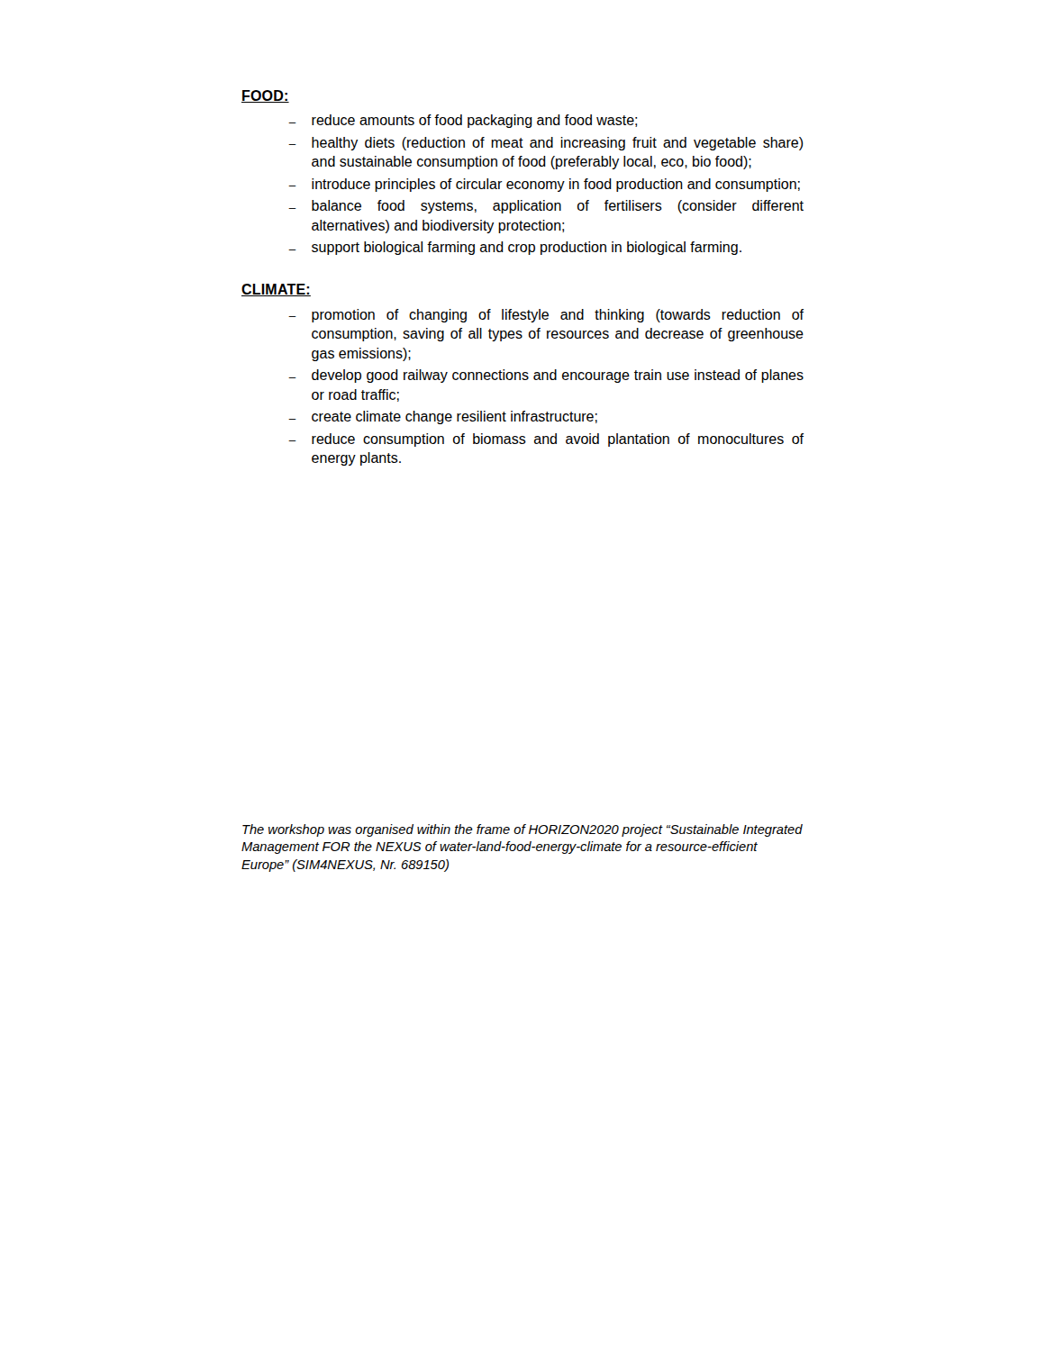FOOD:
reduce amounts of food packaging and food waste;
healthy diets (reduction of meat and increasing fruit and vegetable share) and sustainable consumption of food (preferably local, eco, bio food);
introduce principles of circular economy in food production and consumption;
balance food systems, application of fertilisers (consider different alternatives) and biodiversity protection;
support biological farming and crop production in biological farming.
CLIMATE:
promotion of changing of lifestyle and thinking (towards reduction of consumption, saving of all types of resources and decrease of greenhouse gas emissions);
develop good railway connections and encourage train use instead of planes or road traffic;
create climate change resilient infrastructure;
reduce consumption of biomass and avoid plantation of monocultures of energy plants.
The workshop was organised within the frame of HORIZON2020 project “Sustainable Integrated Management FOR the NEXUS of water-land-food-energy-climate for a resource-efficient Europe” (SIM4NEXUS, Nr. 689150)